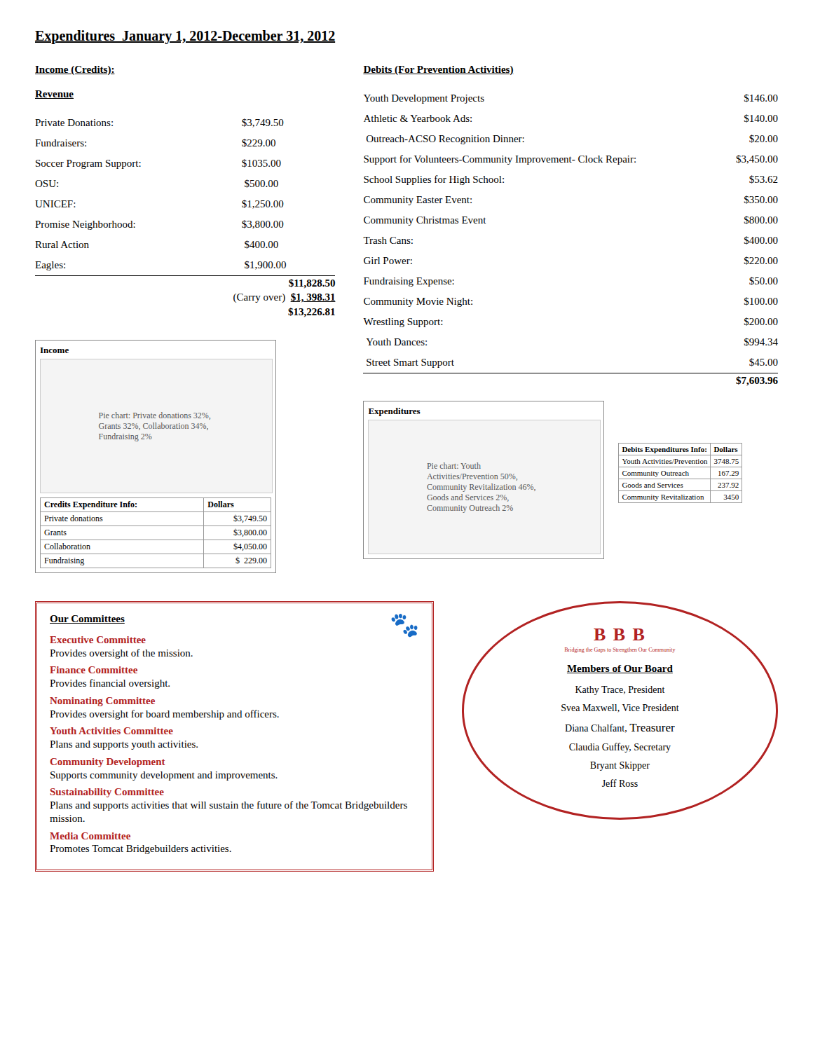Expenditures January 1, 2012-December 31, 2012
Income (Credits):
Revenue
| Private Donations: | $3,749.50 |
| Fundraisers: | $229.00 |
| Soccer Program Support: | $1035.00 |
| OSU: | $500.00 |
| UNICEF: | $1,250.00 |
| Promise Neighborhood: | $3,800.00 |
| Rural Action | $400.00 |
| Eagles: | $1,900.00 |
$11,828.50
(Carry over) $1, 398.31
$13,226.81
Income
Pie chart: Private donations 32%, Grants 32%, Collaboration 34%, Fundraising 2%
| Credits Expenditure Info: | Dollars |
| --- | --- |
| Private donations | $3,749.50 |
| Grants | $3,800.00 |
| Collaboration | $4,050.00 |
| Fundraising | $ 229.00 |
Debits (For Prevention Activities)
| Youth Development Projects | $146.00 |
| Athletic & Yearbook Ads: | $140.00 |
| Outreach-ACSO Recognition Dinner: | $20.00 |
| Support for Volunteers-Community Improvement- Clock Repair: | $3,450.00 |
| School Supplies for High School: | $53.62 |
| Community Easter Event: | $350.00 |
| Community Christmas Event | $800.00 |
| Trash Cans: | $400.00 |
| Girl Power: | $220.00 |
| Fundraising Expense: | $50.00 |
| Community Movie Night: | $100.00 |
| Wrestling Support: | $200.00 |
| Youth Dances: | $994.34 |
| Street Smart Support | $45.00 |
$7,603.96
Expenditures
Pie chart: Youth Activities/Prevention 50%, Community Revitalization 46%, Goods and Services 2%, Community Outreach 2%
| Debits Expenditures Info: | Dollars |
| --- | --- |
| Youth Activities/Prevention | 3748.75 |
| Community Outreach | 167.29 |
| Goods and Services | 237.92 |
| Community Revitalization | 3450 |
🐾
Our Committees
Executive Committee
Provides oversight of the mission.
Finance Committee
Provides financial oversight.
Nominating Committee
Provides oversight for board membership and officers.
Youth Activities Committee
Plans and supports youth activities.
Community Development
Supports community development and improvements.
Sustainability Committee
Plans and supports activities that will sustain the future of the Tomcat Bridgebuilders mission.
Media Committee
Promotes Tomcat Bridgebuilders activities.
B B B
Bridging the Gaps to Strengthen Our Community
Members of Our Board
Kathy Trace, President
Svea Maxwell, Vice President
Diana Chalfant, Treasurer
Claudia Guffey, Secretary
Bryant Skipper
Jeff Ross